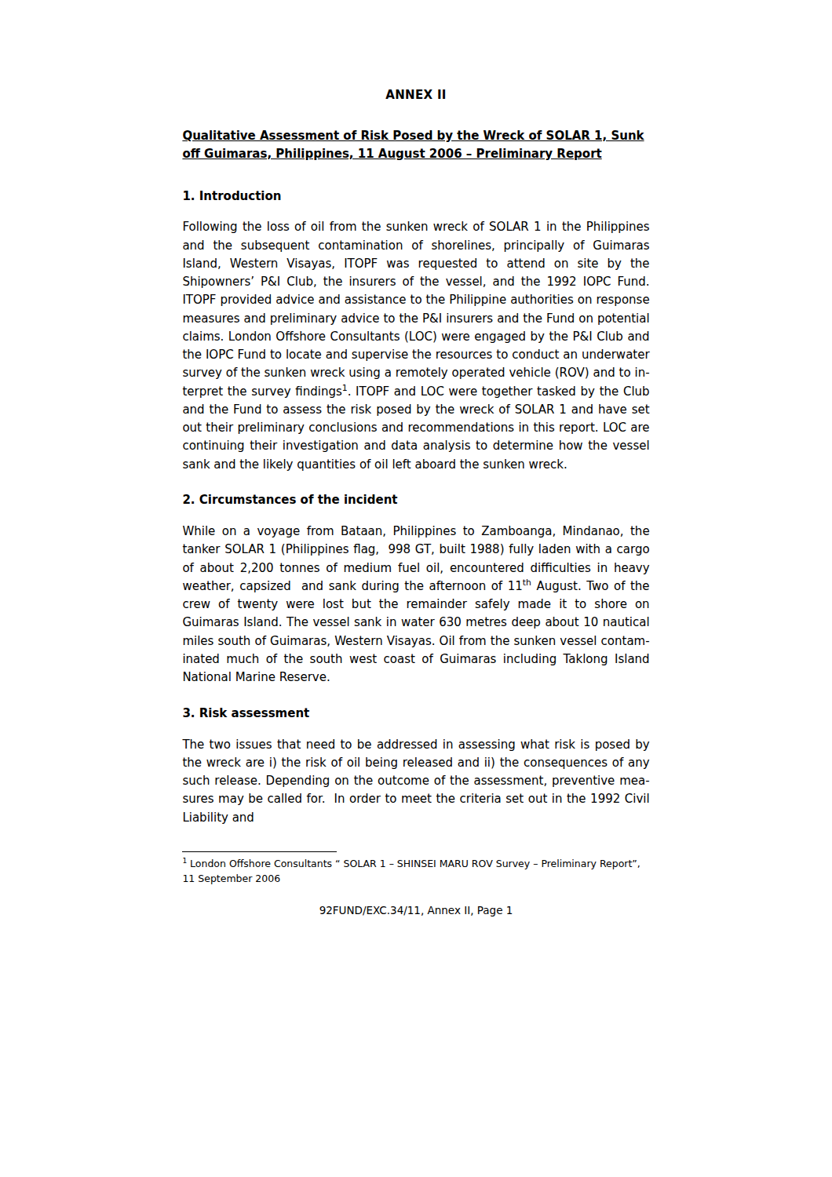ANNEX II
Qualitative Assessment of Risk Posed by the Wreck of SOLAR 1, Sunk off Guimaras, Philippines, 11 August 2006 – Preliminary Report
1. Introduction
Following the loss of oil from the sunken wreck of SOLAR 1 in the Philippines and the subsequent contamination of shorelines, principally of Guimaras Island, Western Visayas, ITOPF was requested to attend on site by the Shipowners’ P&I Club, the insurers of the vessel, and the 1992 IOPC Fund. ITOPF provided advice and assistance to the Philippine authorities on response measures and preliminary advice to the P&I insurers and the Fund on potential claims. London Offshore Consultants (LOC) were engaged by the P&I Club and the IOPC Fund to locate and supervise the resources to conduct an underwater survey of the sunken wreck using a remotely operated vehicle (ROV) and to interpret the survey findings1. ITOPF and LOC were together tasked by the Club and the Fund to assess the risk posed by the wreck of SOLAR 1 and have set out their preliminary conclusions and recommendations in this report. LOC are continuing their investigation and data analysis to determine how the vessel sank and the likely quantities of oil left aboard the sunken wreck.
2. Circumstances of the incident
While on a voyage from Bataan, Philippines to Zamboanga, Mindanao, the tanker SOLAR 1 (Philippines flag, 998 GT, built 1988) fully laden with a cargo of about 2,200 tonnes of medium fuel oil, encountered difficulties in heavy weather, capsized and sank during the afternoon of 11th August. Two of the crew of twenty were lost but the remainder safely made it to shore on Guimaras Island. The vessel sank in water 630 metres deep about 10 nautical miles south of Guimaras, Western Visayas. Oil from the sunken vessel contaminated much of the south west coast of Guimaras including Taklong Island National Marine Reserve.
3. Risk assessment
The two issues that need to be addressed in assessing what risk is posed by the wreck are i) the risk of oil being released and ii) the consequences of any such release. Depending on the outcome of the assessment, preventive measures may be called for. In order to meet the criteria set out in the 1992 Civil Liability and
1 London Offshore Consultants “ SOLAR 1 – SHINSEI MARU ROV Survey – Preliminary Report”,
11 September 2006
92FUND/EXC.34/11, Annex II, Page 1